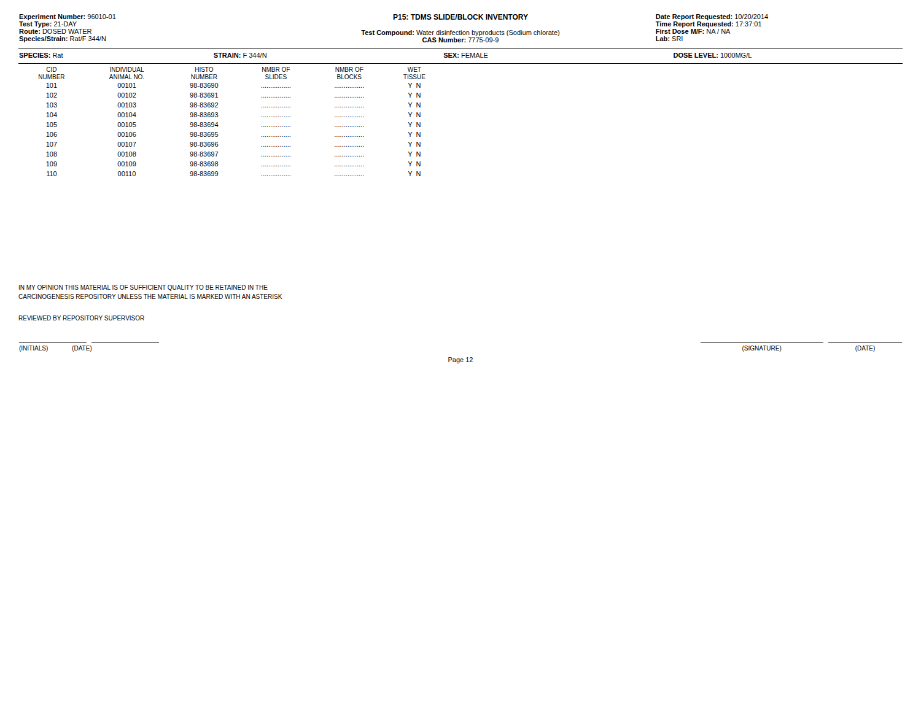| Experiment Number: 96010-01 Test Type: 21-DAY Route: DOSED WATER Species/Strain: Rat/F 344/N | P15: TDMS SLIDE/BLOCK INVENTORY Test Compound: Water disinfection byproducts (Sodium chlorate) CAS Number: 7775-09-9 | Date Report Requested: 10/20/2014 Time Report Requested: 17:37:01 First Dose M/F: NA / NA Lab: SRI |
| SPECIES: Rat | STRAIN: F 344/N | SEX: FEMALE | DOSE LEVEL: 1000MG/L |
| CID NUMBER | INDIVIDUAL ANIMAL NO. | HISTO NUMBER | NMBR OF SLIDES | NMBR OF BLOCKS | WET TISSUE |
| --- | --- | --- | --- | --- | --- |
| 101 | 00101 | 98-83690 | ................ | ................ | Y N |
| 102 | 00102 | 98-83691 | ................ | ................ | Y N |
| 103 | 00103 | 98-83692 | ................ | ................ | Y N |
| 104 | 00104 | 98-83693 | ................ | ................ | Y N |
| 105 | 00105 | 98-83694 | ................ | ................ | Y N |
| 106 | 00106 | 98-83695 | ................ | ................ | Y N |
| 107 | 00107 | 98-83696 | ................ | ................ | Y N |
| 108 | 00108 | 98-83697 | ................ | ................ | Y N |
| 109 | 00109 | 98-83698 | ................ | ................ | Y N |
| 110 | 00110 | 98-83699 | ................ | ................ | Y N |
IN MY OPINION THIS MATERIAL IS OF SUFFICIENT QUALITY TO BE RETAINED IN THE
CARCINOGENESIS REPOSITORY UNLESS THE MATERIAL IS MARKED WITH AN ASTERISK
REVIEWED BY REPOSITORY SUPERVISOR
| (INITIALS) (DATE) | (SIGNATURE) (DATE) |
Page 12